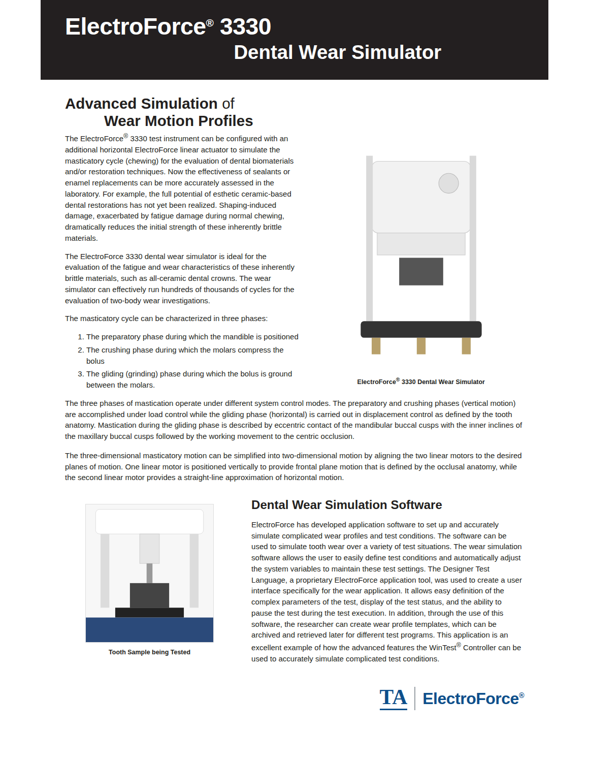ElectroForce® 3330
Dental Wear Simulator
Advanced Simulation of Wear Motion Profiles
The ElectroForce® 3330 test instrument can be configured with an additional horizontal ElectroForce linear actuator to simulate the masticatory cycle (chewing) for the evaluation of dental biomaterials and/or restoration techniques. Now the effectiveness of sealants or enamel replacements can be more accurately assessed in the laboratory. For example, the full potential of esthetic ceramic-based dental restorations has not yet been realized. Shaping-induced damage, exacerbated by fatigue damage during normal chewing, dramatically reduces the initial strength of these inherently brittle materials.
The ElectroForce 3330 dental wear simulator is ideal for the evaluation of the fatigue and wear characteristics of these inherently brittle materials, such as all-ceramic dental crowns. The wear simulator can effectively run hundreds of thousands of cycles for the evaluation of two-body wear investigations.
The masticatory cycle can be characterized in three phases:
The preparatory phase during which the mandible is positioned
The crushing phase during which the molars compress the bolus
The gliding (grinding) phase during which the bolus is ground between the molars.
ElectroForce® 3330 Dental Wear Simulator
The three phases of mastication operate under different system control modes. The preparatory and crushing phases (vertical motion) are accomplished under load control while the gliding phase (horizontal) is carried out in displacement control as defined by the tooth anatomy. Mastication during the gliding phase is described by eccentric contact of the mandibular buccal cusps with the inner inclines of the maxillary buccal cusps followed by the working movement to the centric occlusion.
The three-dimensional masticatory motion can be simplified into two-dimensional motion by aligning the two linear motors to the desired planes of motion. One linear motor is positioned vertically to provide frontal plane motion that is defined by the occlusal anatomy, while the second linear motor provides a straight-line approximation of horizontal motion.
Tooth Sample being Tested
Dental Wear Simulation Software
ElectroForce has developed application software to set up and accurately simulate complicated wear profiles and test conditions. The software can be used to simulate tooth wear over a variety of test situations. The wear simulation software allows the user to easily define test conditions and automatically adjust the system variables to maintain these test settings. The Designer Test Language, a proprietary ElectroForce application tool, was used to create a user interface specifically for the wear application. It allows easy definition of the complex parameters of the test, display of the test status, and the ability to pause the test during the test execution. In addition, through the use of this software, the researcher can create wear profile templates, which can be archived and retrieved later for different test programs. This application is an excellent example of how the advanced features the WinTest® Controller can be used to accurately simulate complicated test conditions.
TA
ElectroForce®